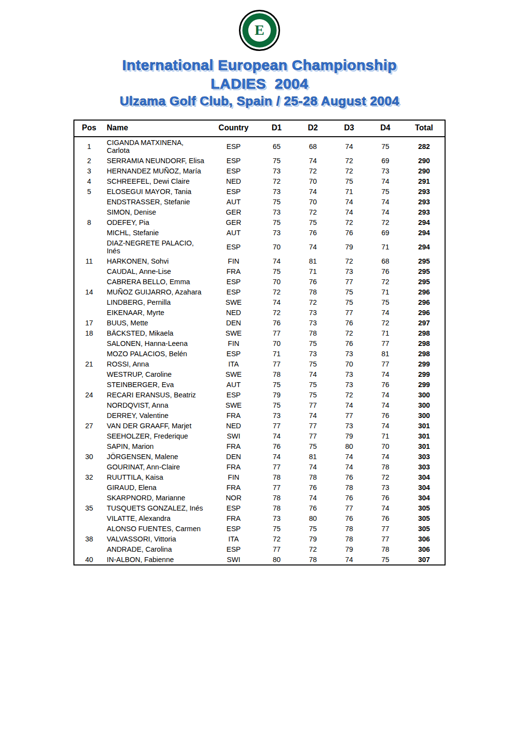International European Championship
LADIES 2004
Ulzama Golf Club, Spain / 25-28 August 2004
| Pos | Name | Country | D1 | D2 | D3 | D4 | Total |
| --- | --- | --- | --- | --- | --- | --- | --- |
| 1 | CIGANDA MATXINENA, Carlota | ESP | 65 | 68 | 74 | 75 | 282 |
| 2 | SERRAMIA NEUNDORF, Elisa | ESP | 75 | 74 | 72 | 69 | 290 |
| 3 | HERNANDEZ MUÑOZ, María | ESP | 73 | 72 | 72 | 73 | 290 |
| 4 | SCHREEFEL, Dewi Claire | NED | 72 | 70 | 75 | 74 | 291 |
| 5 | ELOSEGUI MAYOR, Tania | ESP | 73 | 74 | 71 | 75 | 293 |
| | ENDSTRASSER, Stefanie | AUT | 75 | 70 | 74 | 74 | 293 |
| | SIMON, Denise | GER | 73 | 72 | 74 | 74 | 293 |
| 8 | ODEFEY, Pia | GER | 75 | 75 | 72 | 72 | 294 |
| | MICHL, Stefanie | AUT | 73 | 76 | 76 | 69 | 294 |
| | DIAZ-NEGRETE PALACIO, Inés | ESP | 70 | 74 | 79 | 71 | 294 |
| 11 | HARKONEN, Sohvi | FIN | 74 | 81 | 72 | 68 | 295 |
| | CAUDAL, Anne-Lise | FRA | 75 | 71 | 73 | 76 | 295 |
| | CABRERA BELLO, Emma | ESP | 70 | 76 | 77 | 72 | 295 |
| 14 | MUÑOZ GUIJARRO, Azahara | ESP | 72 | 78 | 75 | 71 | 296 |
| | LINDBERG, Pernilla | SWE | 74 | 72 | 75 | 75 | 296 |
| | EIKENAAR, Myrte | NED | 72 | 73 | 77 | 74 | 296 |
| 17 | BUUS, Mette | DEN | 76 | 73 | 76 | 72 | 297 |
| 18 | BÄCKSTED, Mikaela | SWE | 77 | 78 | 72 | 71 | 298 |
| | SALONEN, Hanna-Leena | FIN | 70 | 75 | 76 | 77 | 298 |
| | MOZO PALACIOS, Belén | ESP | 71 | 73 | 73 | 81 | 298 |
| 21 | ROSSI, Anna | ITA | 77 | 75 | 70 | 77 | 299 |
| | WESTRUP, Caroline | SWE | 78 | 74 | 73 | 74 | 299 |
| | STEINBERGER, Eva | AUT | 75 | 75 | 73 | 76 | 299 |
| 24 | RECARI ERANSUS, Beatriz | ESP | 79 | 75 | 72 | 74 | 300 |
| | NORDQVIST, Anna | SWE | 75 | 77 | 74 | 74 | 300 |
| | DERREY, Valentine | FRA | 73 | 74 | 77 | 76 | 300 |
| 27 | VAN DER GRAAFF, Marjet | NED | 77 | 77 | 73 | 74 | 301 |
| | SEEHOLZER, Frederique | SWI | 74 | 77 | 79 | 71 | 301 |
| | SAPIN, Marion | FRA | 76 | 75 | 80 | 70 | 301 |
| 30 | JÖRGENSEN, Malene | DEN | 74 | 81 | 74 | 74 | 303 |
| | GOURINAT, Ann-Claire | FRA | 77 | 74 | 74 | 78 | 303 |
| 32 | RUUTTILA, Kaisa | FIN | 78 | 78 | 76 | 72 | 304 |
| | GIRAUD, Elena | FRA | 77 | 76 | 78 | 73 | 304 |
| | SKARPNORD, Marianne | NOR | 78 | 74 | 76 | 76 | 304 |
| 35 | TUSQUETS GONZALEZ, Inés | ESP | 78 | 76 | 77 | 74 | 305 |
| | VILATTE, Alexandra | FRA | 73 | 80 | 76 | 76 | 305 |
| | ALONSO FUENTES, Carmen | ESP | 75 | 75 | 78 | 77 | 305 |
| 38 | VALVASSORI, Vittoria | ITA | 72 | 79 | 78 | 77 | 306 |
| | ANDRADE, Carolina | ESP | 77 | 72 | 79 | 78 | 306 |
| 40 | IN-ALBON, Fabienne | SWI | 80 | 78 | 74 | 75 | 307 |